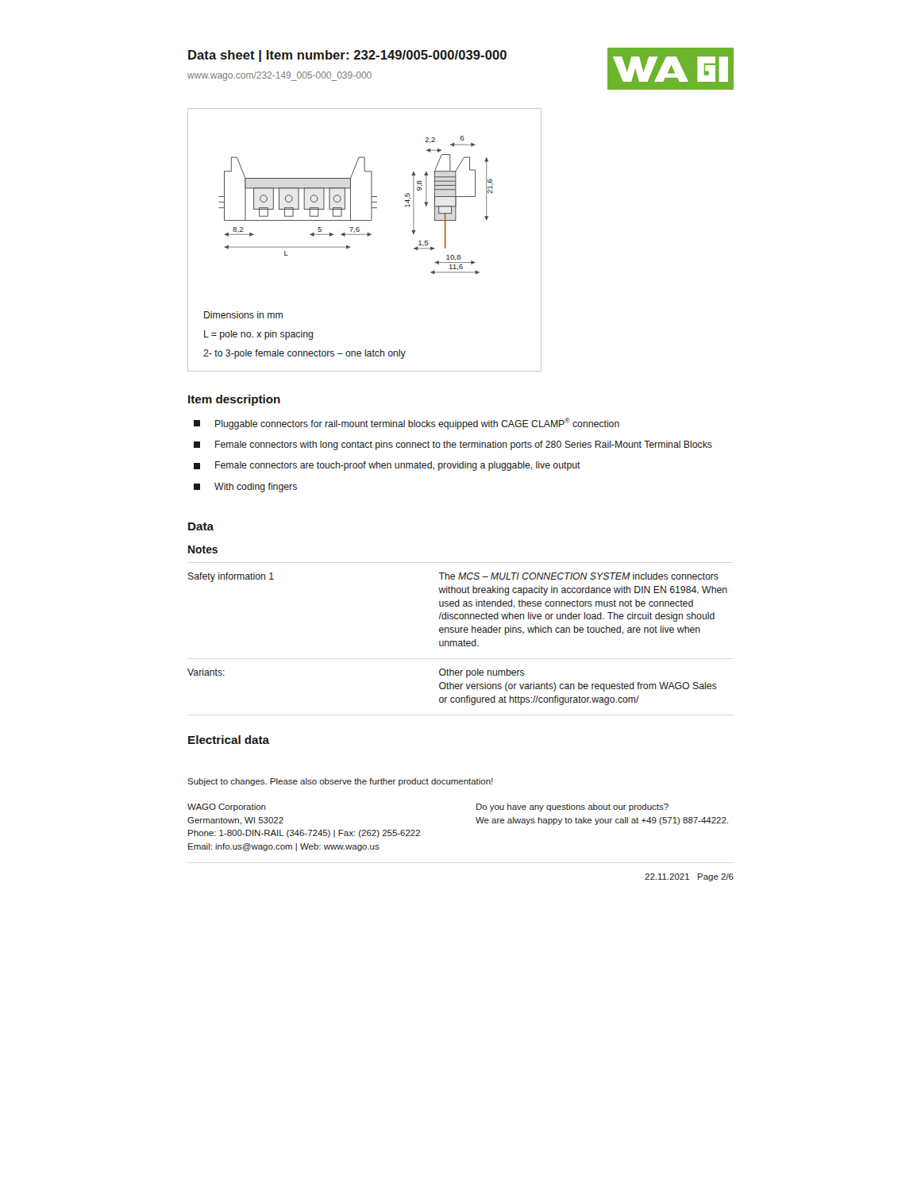Data sheet | Item number: 232-149/005-000/039-000
www.wago.com/232-149_005-000_039-000
8,2 L 5 7,6 2,2 6 21,6 9,8 14,5 1,5 10,8 11,6
Dimensions in mm
L = pole no. x pin spacing
2- to 3-pole female connectors – one latch only
Item description
Pluggable connectors for rail-mount terminal blocks equipped with CAGE CLAMP® connection
Female connectors with long contact pins connect to the termination ports of 280 Series Rail-Mount Terminal Blocks
Female connectors are touch-proof when unmated, providing a pluggable, live output
With coding fingers
Data
Notes
| Safety information 1 | The MCS – MULTI CONNECTION SYSTEM includes connectors without breaking capacity in accordance with DIN EN 61984. When used as intended, these connectors must not be connected /disconnected when live or under load. The circuit design should ensure header pins, which can be touched, are not live when unmated. |
| Variants: | Other pole numbers Other versions (or variants) can be requested from WAGO Sales or configured at https://configurator.wago.com/ |
Electrical data
Subject to changes. Please also observe the further product documentation!
WAGO Corporation
Germantown, WI 53022
Phone: 1-800-DIN-RAIL (346-7245) | Fax: (262) 255-6222
Email: info.us@wago.com | Web: www.wago.us
Do you have any questions about our products?
We are always happy to take your call at +49 (571) 887-44222.
22.11.2021 Page 2/6